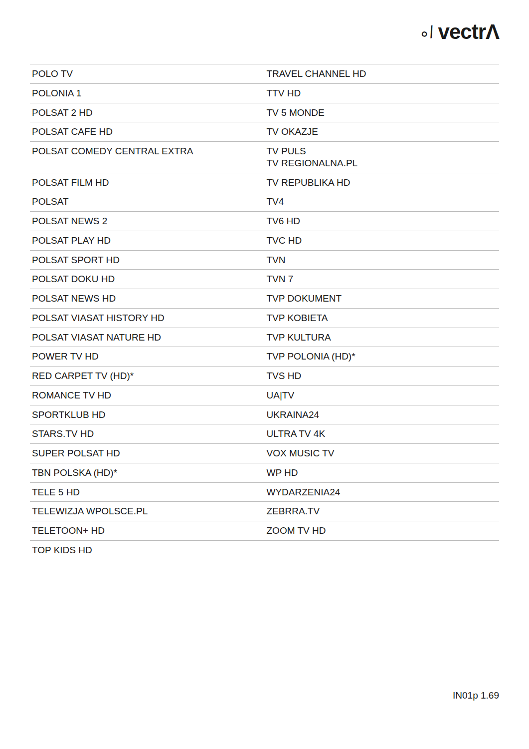∘/vectrΛ
| POLO TV | TRAVEL CHANNEL HD |
| POLONIA 1 | TTV HD |
| POLSAT 2 HD | TV 5 MONDE |
| POLSAT CAFE HD | TV OKAZJE |
| POLSAT COMEDY CENTRAL EXTRA | TV PULS TV REGIONALNA.PL |
| POLSAT FILM HD | TV REPUBLIKA HD |
| POLSAT | TV4 |
| POLSAT NEWS 2 | TV6 HD |
| POLSAT PLAY HD | TVC HD |
| POLSAT SPORT HD | TVN |
| POLSAT DOKU HD | TVN 7 |
| POLSAT NEWS HD | TVP DOKUMENT |
| POLSAT VIASAT HISTORY HD | TVP KOBIETA |
| POLSAT VIASAT NATURE HD | TVP KULTURA |
| POWER TV HD | TVP POLONIA (HD)* |
| RED CARPET TV (HD)* | TVS HD |
| ROMANCE TV HD | UA/TV |
| SPORTKLUB HD | UKRAINA24 |
| STARS.TV HD | ULTRA TV 4K |
| SUPER POLSAT HD | VOX MUSIC TV |
| TBN POLSKA (HD)* | WP HD |
| TELE 5 HD | WYDARZENIA24 |
| TELEWIZJA WPOLSCE.PL | ZEBRRA.TV |
| TELETOON+ HD | ZOOM TV HD |
| TOP KIDS HD | |
IN01p 1.69